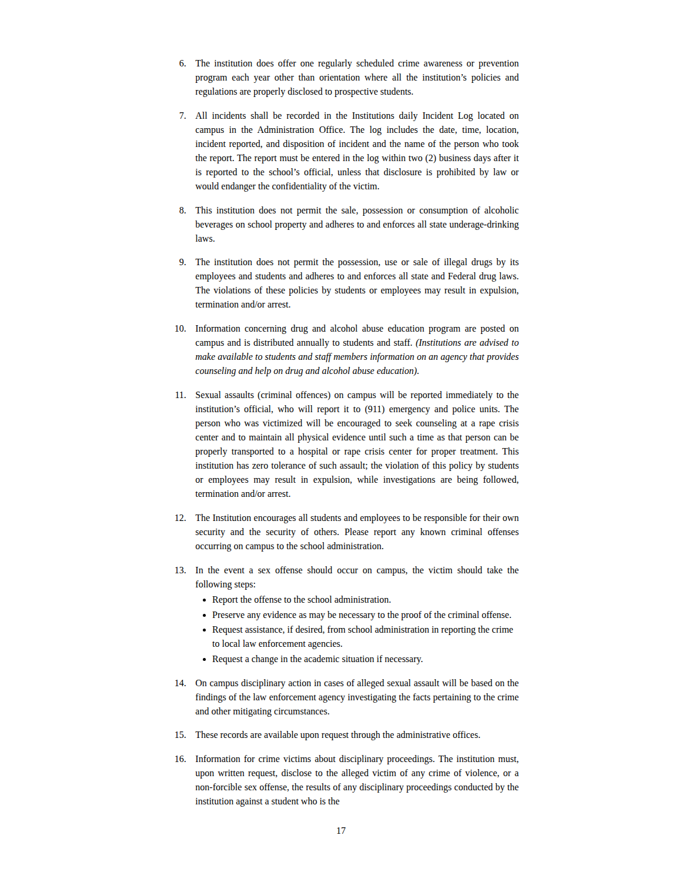The institution does offer one regularly scheduled crime awareness or prevention program each year other than orientation where all the institution’s policies and regulations are properly disclosed to prospective students.
All incidents shall be recorded in the Institutions daily Incident Log located on campus in the Administration Office. The log includes the date, time, location, incident reported, and disposition of incident and the name of the person who took the report. The report must be entered in the log within two (2) business days after it is reported to the school’s official, unless that disclosure is prohibited by law or would endanger the confidentiality of the victim.
This institution does not permit the sale, possession or consumption of alcoholic beverages on school property and adheres to and enforces all state underage-drinking laws.
The institution does not permit the possession, use or sale of illegal drugs by its employees and students and adheres to and enforces all state and Federal drug laws. The violations of these policies by students or employees may result in expulsion, termination and/or arrest.
Information concerning drug and alcohol abuse education program are posted on campus and is distributed annually to students and staff. (Institutions are advised to make available to students and staff members information on an agency that provides counseling and help on drug and alcohol abuse education).
Sexual assaults (criminal offences) on campus will be reported immediately to the institution’s official, who will report it to (911) emergency and police units. The person who was victimized will be encouraged to seek counseling at a rape crisis center and to maintain all physical evidence until such a time as that person can be properly transported to a hospital or rape crisis center for proper treatment. This institution has zero tolerance of such assault; the violation of this policy by students or employees may result in expulsion, while investigations are being followed, termination and/or arrest.
The Institution encourages all students and employees to be responsible for their own security and the security of others. Please report any known criminal offenses occurring on campus to the school administration.
In the event a sex offense should occur on campus, the victim should take the following steps:
Report the offense to the school administration.
Preserve any evidence as may be necessary to the proof of the criminal offense.
Request assistance, if desired, from school administration in reporting the crime to local law enforcement agencies.
Request a change in the academic situation if necessary.
On campus disciplinary action in cases of alleged sexual assault will be based on the findings of the law enforcement agency investigating the facts pertaining to the crime and other mitigating circumstances.
These records are available upon request through the administrative offices.
Information for crime victims about disciplinary proceedings. The institution must, upon written request, disclose to the alleged victim of any crime of violence, or a non-forcible sex offense, the results of any disciplinary proceedings conducted by the institution against a student who is the
17